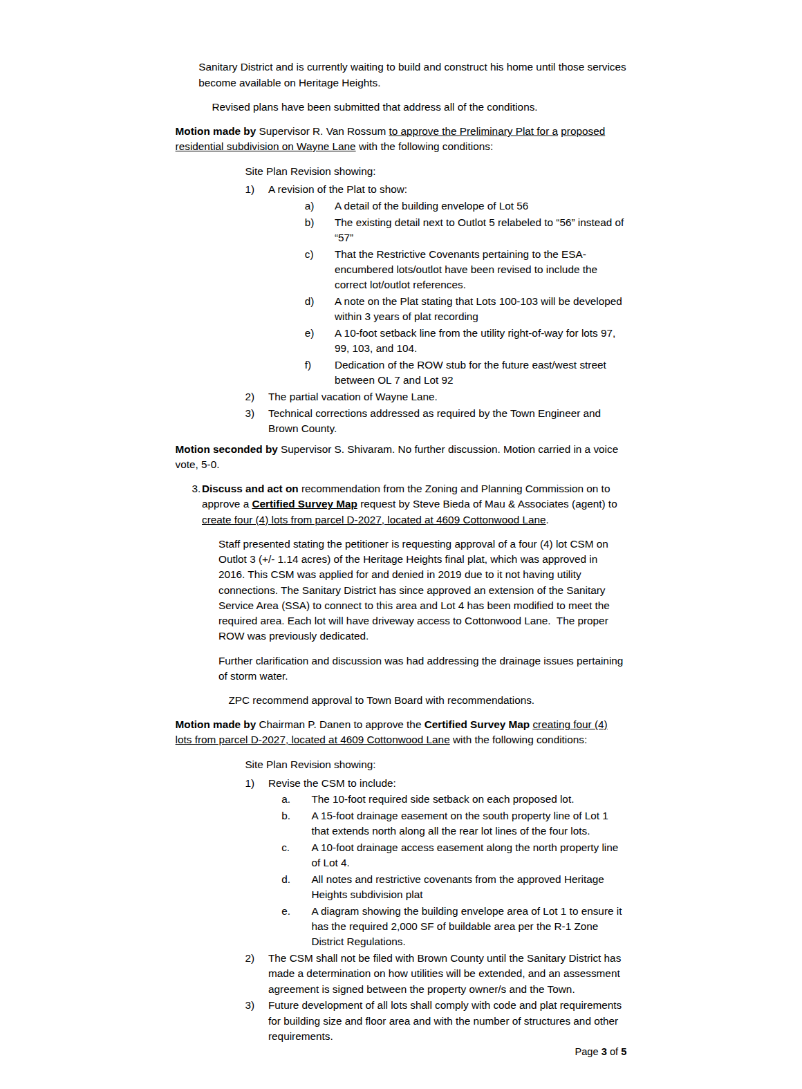Sanitary District and is currently waiting to build and construct his home until those services become available on Heritage Heights.
Revised plans have been submitted that address all of the conditions.
Motion made by Supervisor R. Van Rossum to approve the Preliminary Plat for a proposed residential subdivision on Wayne Lane with the following conditions:
Site Plan Revision showing:
1)
A revision of the Plat to show:
a)
A detail of the building envelope of Lot 56
b)
The existing detail next to Outlot 5 relabeled to “56” instead of “57”
c)
That the Restrictive Covenants pertaining to the ESA-encumbered lots/outlot have been revised to include the correct lot/outlot references.
d)
A note on the Plat stating that Lots 100-103 will be developed within 3 years of plat recording
e)
A 10-foot setback line from the utility right-of-way for lots 97, 99, 103, and 104.
f)
Dedication of the ROW stub for the future east/west street between OL 7 and Lot 92
2)
The partial vacation of Wayne Lane.
3)
Technical corrections addressed as required by the Town Engineer and Brown County.
Motion seconded by Supervisor S. Shivaram. No further discussion. Motion carried in a voice vote, 5-0.
3.
Discuss and act on recommendation from the Zoning and Planning Commission on to approve a Certified Survey Map request by Steve Bieda of Mau & Associates (agent) to create four (4) lots from parcel D-2027, located at 4609 Cottonwood Lane.
Staff presented stating the petitioner is requesting approval of a four (4) lot CSM on Outlot 3 (+/- 1.14 acres) of the Heritage Heights final plat, which was approved in 2016. This CSM was applied for and denied in 2019 due to it not having utility connections. The Sanitary District has since approved an extension of the Sanitary Service Area (SSA) to connect to this area and Lot 4 has been modified to meet the required area. Each lot will have driveway access to Cottonwood Lane. The proper ROW was previously dedicated.
Further clarification and discussion was had addressing the drainage issues pertaining of storm water.
ZPC recommend approval to Town Board with recommendations.
Motion made by Chairman P. Danen to approve the Certified Survey Map creating four (4) lots from parcel D-2027, located at 4609 Cottonwood Lane with the following conditions:
Site Plan Revision showing:
1)
Revise the CSM to include:
a.
The 10-foot required side setback on each proposed lot.
b.
A 15-foot drainage easement on the south property line of Lot 1 that extends north along all the rear lot lines of the four lots.
c.
A 10-foot drainage access easement along the north property line of Lot 4.
d.
All notes and restrictive covenants from the approved Heritage Heights subdivision plat
e.
A diagram showing the building envelope area of Lot 1 to ensure it has the required 2,000 SF of buildable area per the R-1 Zone District Regulations.
2)
The CSM shall not be filed with Brown County until the Sanitary District has made a determination on how utilities will be extended, and an assessment agreement is signed between the property owner/s and the Town.
3)
Future development of all lots shall comply with code and plat requirements for building size and floor area and with the number of structures and other requirements.
Page 3 of 5